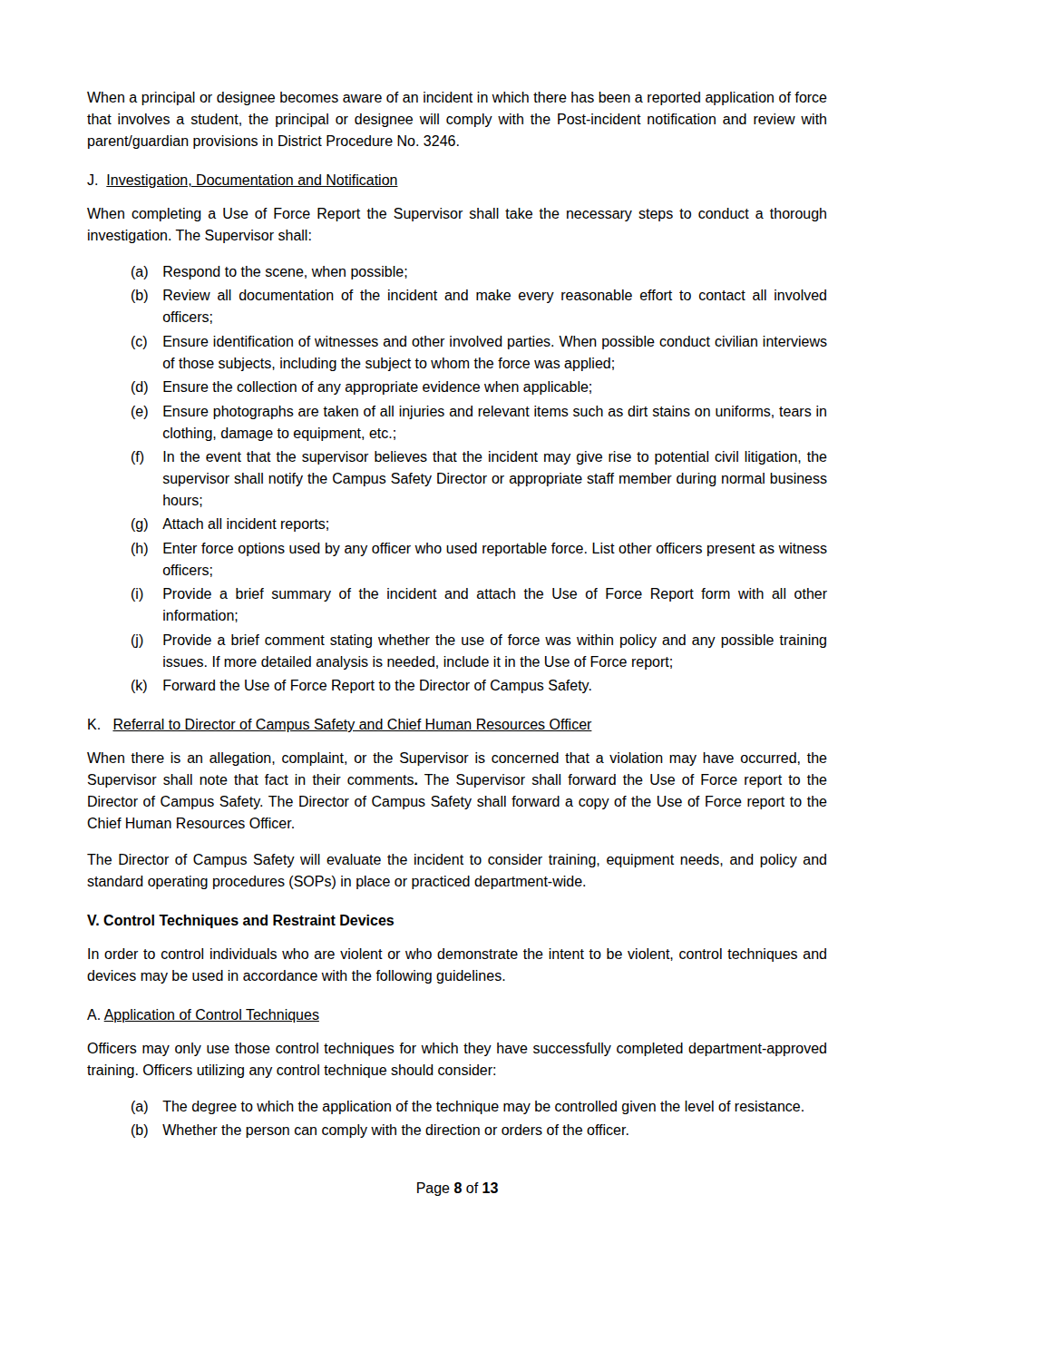When a principal or designee becomes aware of an incident in which there has been a reported application of force that involves a student, the principal or designee will comply with the Post-incident notification and review with parent/guardian provisions in District Procedure No. 3246.
J. Investigation, Documentation and Notification
When completing a Use of Force Report the Supervisor shall take the necessary steps to conduct a thorough investigation. The Supervisor shall:
(a) Respond to the scene, when possible;
(b) Review all documentation of the incident and make every reasonable effort to contact all involved officers;
(c) Ensure identification of witnesses and other involved parties. When possible conduct civilian interviews of those subjects, including the subject to whom the force was applied;
(d) Ensure the collection of any appropriate evidence when applicable;
(e) Ensure photographs are taken of all injuries and relevant items such as dirt stains on uniforms, tears in clothing, damage to equipment, etc.;
(f) In the event that the supervisor believes that the incident may give rise to potential civil litigation, the supervisor shall notify the Campus Safety Director or appropriate staff member during normal business hours;
(g) Attach all incident reports;
(h) Enter force options used by any officer who used reportable force. List other officers present as witness officers;
(i) Provide a brief summary of the incident and attach the Use of Force Report form with all other information;
(j) Provide a brief comment stating whether the use of force was within policy and any possible training issues. If more detailed analysis is needed, include it in the Use of Force report;
(k) Forward the Use of Force Report to the Director of Campus Safety.
K. Referral to Director of Campus Safety and Chief Human Resources Officer
When there is an allegation, complaint, or the Supervisor is concerned that a violation may have occurred, the Supervisor shall note that fact in their comments. The Supervisor shall forward the Use of Force report to the Director of Campus Safety. The Director of Campus Safety shall forward a copy of the Use of Force report to the Chief Human Resources Officer.
The Director of Campus Safety will evaluate the incident to consider training, equipment needs, and policy and standard operating procedures (SOPs) in place or practiced department-wide.
V. Control Techniques and Restraint Devices
In order to control individuals who are violent or who demonstrate the intent to be violent, control techniques and devices may be used in accordance with the following guidelines.
A. Application of Control Techniques
Officers may only use those control techniques for which they have successfully completed department-approved training. Officers utilizing any control technique should consider:
(a) The degree to which the application of the technique may be controlled given the level of resistance.
(b) Whether the person can comply with the direction or orders of the officer.
Page 8 of 13